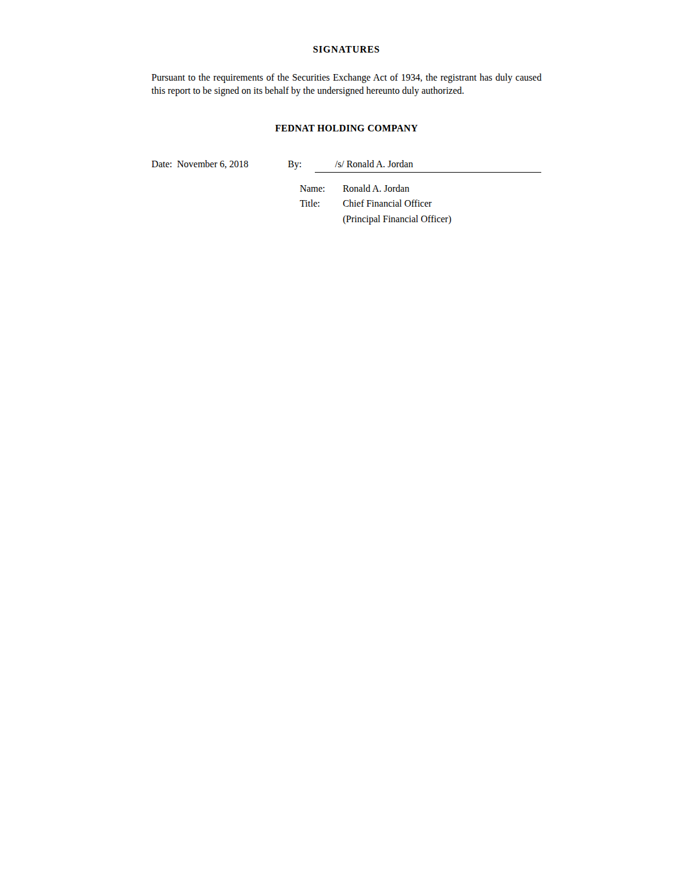SIGNATURES
Pursuant to the requirements of the Securities Exchange Act of 1934, the registrant has duly caused this report to be signed on its behalf by the undersigned hereunto duly authorized.
FEDNAT HOLDING COMPANY
| Date: November 6, 2018 | By: | /s/ Ronald A. Jordan |
| Name: | Ronald A. Jordan |
| Title: | Chief Financial Officer |
| | (Principal Financial Officer) |